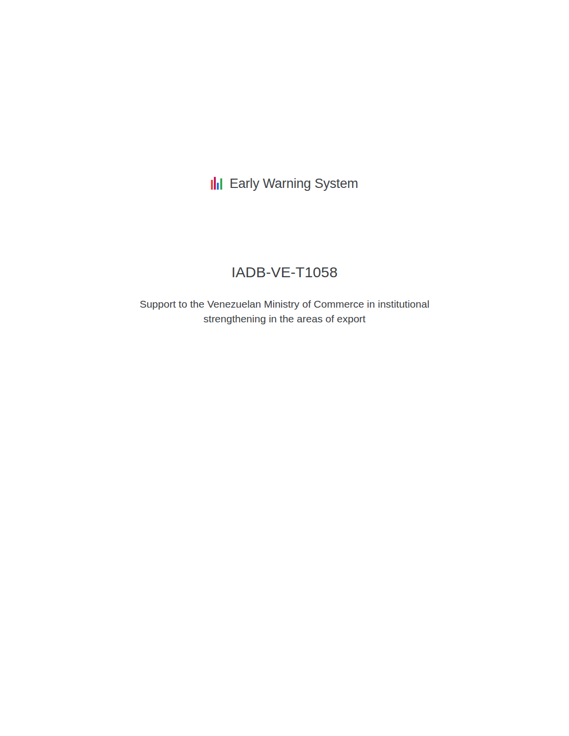Early Warning System
IADB-VE-T1058
Support to the Venezuelan Ministry of Commerce in institutional strengthening in the areas of export